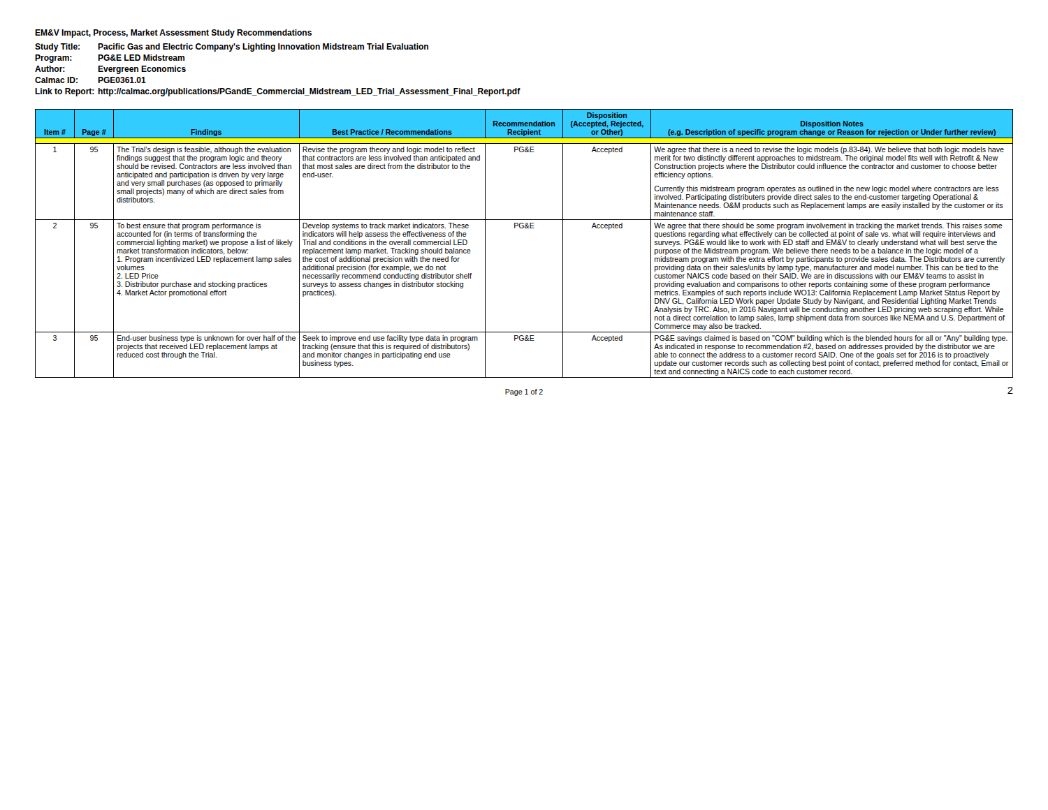EM&V Impact, Process, Market Assessment Study Recommendations
Study Title: Pacific Gas and Electric Company's Lighting Innovation Midstream Trial Evaluation
Program: PG&E LED Midstream
Author: Evergreen Economics
Calmac ID: PGE0361.01
Link to Report: http://calmac.org/publications/PGandE_Commercial_Midstream_LED_Trial_Assessment_Final_Report.pdf
| Item # | Page # | Findings | Best Practice / Recommendations | Recommendation Recipient | Disposition (Accepted, Rejected, or Other) | Disposition Notes (e.g. Description of specific program change or Reason for rejection or Under further review) |
| --- | --- | --- | --- | --- | --- | --- |
| 1 | 95 | The Trial’s design is feasible, although the evaluation findings suggest that the program logic and theory should be revised. Contractors are less involved than anticipated and participation is driven by very large and very small purchases (as opposed to primarily small projects) many of which are direct sales from distributors. | Revise the program theory and logic model to reflect that contractors are less involved than anticipated and that most sales are direct from the distributor to the end-user. | PG&E | Accepted | We agree that there is a need to revise the logic models (p.83-84). We believe that both logic models have merit for two distinctly different approaches to midstream. The original model fits well with Retrofit & New Construction projects where the Distributor could influence the contractor and customer to choose better efficiency options. Currently this midstream program operates as outlined in the new logic model where contractors are less involved. Participating distributers provide direct sales to the end-customer targeting Operational & Maintenance needs. O&M products such as Replacement lamps are easily installed by the customer or its maintenance staff. |
| 2 | 95 | To best ensure that program performance is accounted for (in terms of transforming the commercial lighting market) we propose a list of likely market transformation indicators, below: 1. Program incentivized LED replacement lamp sales volumes 2. LED Price 3. Distributor purchase and stocking practices 4. Market Actor promotional effort | Develop systems to track market indicators. These indicators will help assess the effectiveness of the Trial and conditions in the overall commercial LED replacement lamp market. Tracking should balance the cost of additional precision with the need for additional precision (for example, we do not necessarily recommend conducting distributor shelf surveys to assess changes in distributor stocking practices). | PG&E | Accepted | We agree that there should be some program involvement in tracking the market trends. This raises some questions regarding what effectively can be collected at point of sale vs. what will require interviews and surveys. PG&E would like to work with ED staff and EM&V to clearly understand what will best serve the purpose of the Midstream program. We believe there needs to be a balance in the logic model of a midstream program with the extra effort by participants to provide sales data. The Distributors are currently providing data on their sales/units by lamp type, manufacturer and model number. This can be tied to the customer NAICS code based on their SAID. We are in discussions with our EM&V teams to assist in providing evaluation and comparisons to other reports containing some of these program performance metrics. Examples of such reports include WO13: California Replacement Lamp Market Status Report by DNV GL, California LED Work paper Update Study by Navigant, and Residential Lighting Market Trends Analysis by TRC. Also, in 2016 Navigant will be conducting another LED pricing web scraping effort. While not a direct correlation to lamp sales, lamp shipment data from sources like NEMA and U.S. Department of Commerce may also be tracked. |
| 3 | 95 | End-user business type is unknown for over half of the projects that received LED replacement lamps at reduced cost through the Trial. | Seek to improve end use facility type data in program tracking (ensure that this is required of distributors) and monitor changes in participating end use business types. | PG&E | Accepted | PG&E savings claimed is based on "COM" building which is the blended hours for all or "Any" building type. As indicated in response to recommendation #2, based on addresses provided by the distributor we are able to connect the address to a customer record SAID. One of the goals set for 2016 is to proactively update our customer records such as collecting best point of contact, preferred method for contact, Email or text and connecting a NAICS code to each customer record. |
Page 1 of 2
2